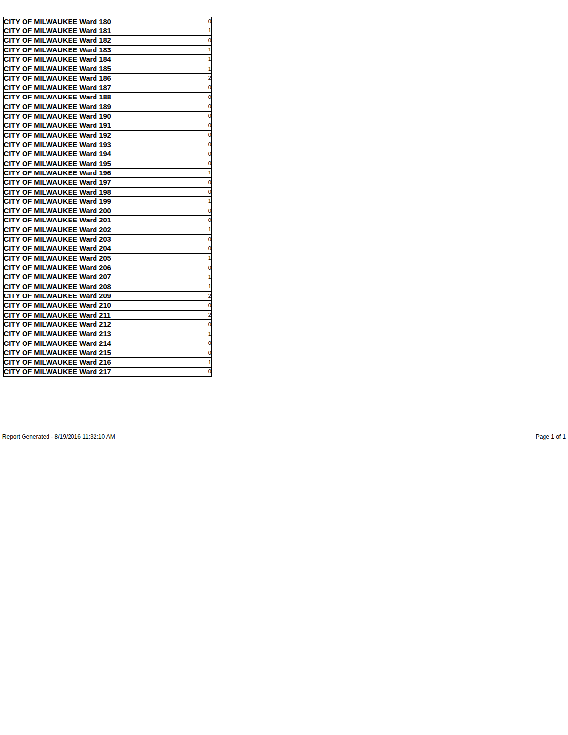| CITY OF MILWAUKEE Ward 180 | 0 |
| CITY OF MILWAUKEE Ward 181 | 1 |
| CITY OF MILWAUKEE Ward 182 | 0 |
| CITY OF MILWAUKEE Ward 183 | 1 |
| CITY OF MILWAUKEE Ward 184 | 1 |
| CITY OF MILWAUKEE Ward 185 | 1 |
| CITY OF MILWAUKEE Ward 186 | 2 |
| CITY OF MILWAUKEE Ward 187 | 0 |
| CITY OF MILWAUKEE Ward 188 | 0 |
| CITY OF MILWAUKEE Ward 189 | 0 |
| CITY OF MILWAUKEE Ward 190 | 0 |
| CITY OF MILWAUKEE Ward 191 | 0 |
| CITY OF MILWAUKEE Ward 192 | 0 |
| CITY OF MILWAUKEE Ward 193 | 0 |
| CITY OF MILWAUKEE Ward 194 | 0 |
| CITY OF MILWAUKEE Ward 195 | 0 |
| CITY OF MILWAUKEE Ward 196 | 1 |
| CITY OF MILWAUKEE Ward 197 | 0 |
| CITY OF MILWAUKEE Ward 198 | 0 |
| CITY OF MILWAUKEE Ward 199 | 1 |
| CITY OF MILWAUKEE Ward 200 | 0 |
| CITY OF MILWAUKEE Ward 201 | 0 |
| CITY OF MILWAUKEE Ward 202 | 1 |
| CITY OF MILWAUKEE Ward 203 | 0 |
| CITY OF MILWAUKEE Ward 204 | 0 |
| CITY OF MILWAUKEE Ward 205 | 1 |
| CITY OF MILWAUKEE Ward 206 | 0 |
| CITY OF MILWAUKEE Ward 207 | 1 |
| CITY OF MILWAUKEE Ward 208 | 1 |
| CITY OF MILWAUKEE Ward 209 | 2 |
| CITY OF MILWAUKEE Ward 210 | 0 |
| CITY OF MILWAUKEE Ward 211 | 2 |
| CITY OF MILWAUKEE Ward 212 | 0 |
| CITY OF MILWAUKEE Ward 213 | 1 |
| CITY OF MILWAUKEE Ward 214 | 0 |
| CITY OF MILWAUKEE Ward 215 | 0 |
| CITY OF MILWAUKEE Ward 216 | 1 |
| CITY OF MILWAUKEE Ward 217 | 0 |
Report Generated - 8/19/2016 11:32:10 AM Page 1 of 1